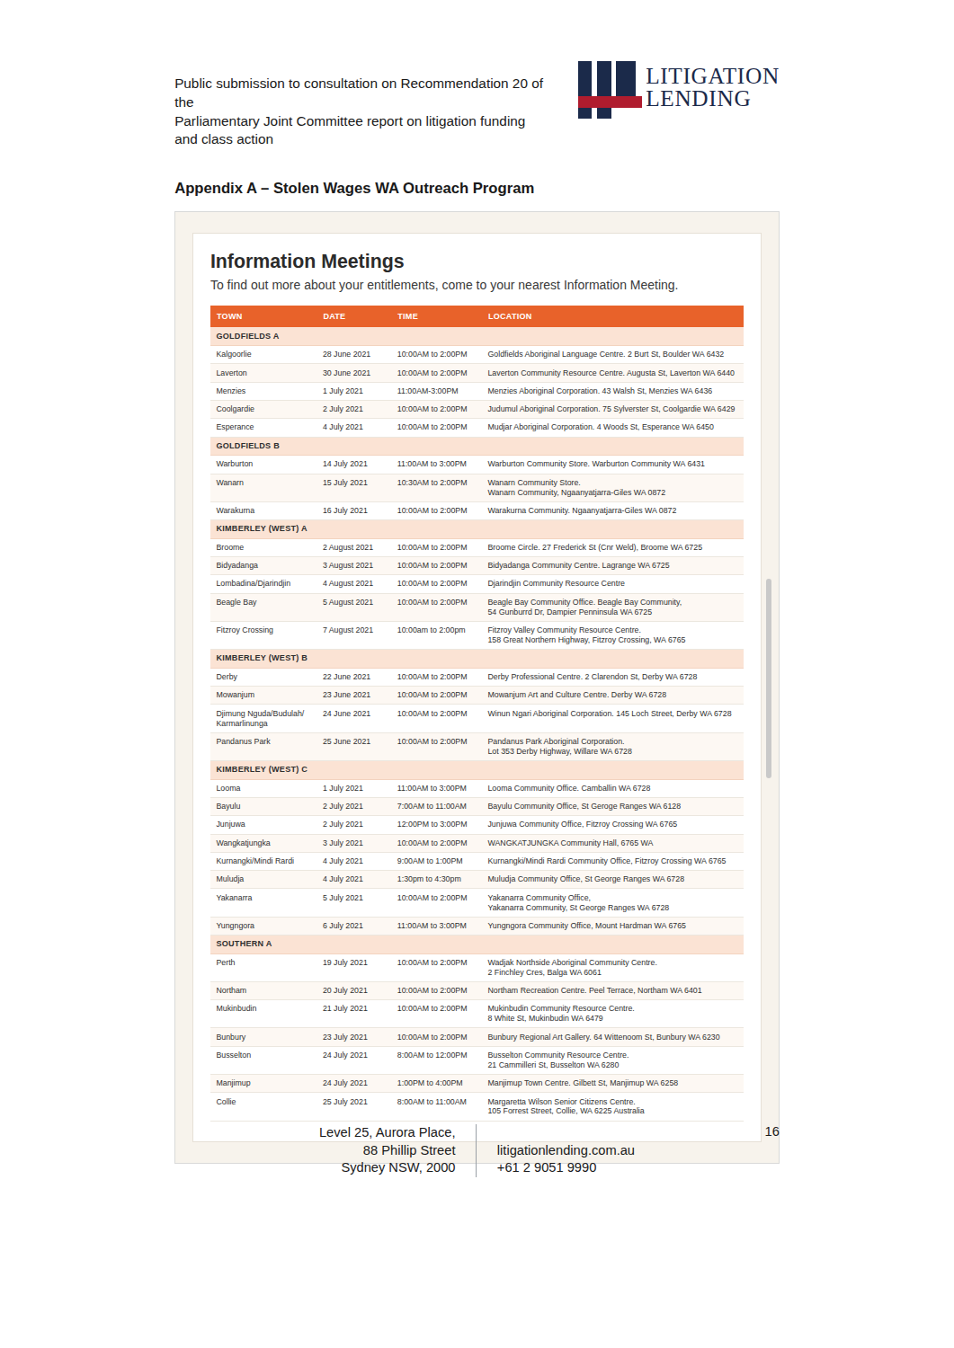Public submission to consultation on Recommendation 20 of the
Parliamentary Joint Committee report on litigation funding and class action
LITIGATION
LENDING
Appendix A – Stolen Wages WA Outreach Program
Information Meetings
To find out more about your entitlements, come to your nearest Information Meeting.
| TOWN | DATE | TIME | LOCATION |
| --- | --- | --- | --- |
| GOLDFIELDS A |
| Kalgoorlie | 28 June 2021 | 10:00AM to 2:00PM | Goldfields Aboriginal Language Centre. 2 Burt St, Boulder WA 6432 |
| Laverton | 30 June 2021 | 10:00AM to 2:00PM | Laverton Community Resource Centre. Augusta St, Laverton WA 6440 |
| Menzies | 1 July 2021 | 11:00AM-3:00PM | Menzies Aboriginal Corporation. 43 Walsh St, Menzies WA 6436 |
| Coolgardie | 2 July 2021 | 10:00AM to 2:00PM | Judumul Aboriginal Corporation. 75 Sylverster St, Coolgardie WA 6429 |
| Esperance | 4 July 2021 | 10:00AM to 2:00PM | Mudjar Aboriginal Corporation. 4 Woods St, Esperance WA 6450 |
| GOLDFIELDS B |
| Warburton | 14 July 2021 | 11:00AM to 3:00PM | Warburton Community Store. Warburton Community WA 6431 |
| Wanarn | 15 July 2021 | 10:30AM to 2:00PM | Wanarn Community Store. Wanarn Community, Ngaanyatjarra-Giles WA 0872 |
| Warakurna | 16 July 2021 | 10:00AM to 2:00PM | Warakurna Community. Ngaanyatjarra-Giles WA 0872 |
| KIMBERLEY (WEST) A |
| Broome | 2 August 2021 | 10:00AM to 2:00PM | Broome Circle. 27 Frederick St (Cnr Weld), Broome WA 6725 |
| Bidyadanga | 3 August 2021 | 10:00AM to 2:00PM | Bidyadanga Community Centre. Lagrange WA 6725 |
| Lombadina/Djarindjin | 4 August 2021 | 10:00AM to 2:00PM | Djarindjin Community Resource Centre |
| Beagle Bay | 5 August 2021 | 10:00AM to 2:00PM | Beagle Bay Community Office. Beagle Bay Community, 54 Gunburrd Dr, Dampier Penninsula WA 6725 |
| Fitzroy Crossing | 7 August 2021 | 10:00am to 2:00pm | Fitzroy Valley Community Resource Centre. 158 Great Northern Highway, Fitzroy Crossing, WA 6765 |
| KIMBERLEY (WEST) B |
| Derby | 22 June 2021 | 10:00AM to 2:00PM | Derby Professional Centre. 2 Clarendon St, Derby WA 6728 |
| Mowanjum | 23 June 2021 | 10:00AM to 2:00PM | Mowanjum Art and Culture Centre. Derby WA 6728 |
| Djimung Nguda/Budulah/ Karmarlinunga | 24 June 2021 | 10:00AM to 2:00PM | Winun Ngari Aboriginal Corporation. 145 Loch Street, Derby WA 6728 |
| Pandanus Park | 25 June 2021 | 10:00AM to 2:00PM | Pandanus Park Aboriginal Corporation. Lot 353 Derby Highway, Willare WA 6728 |
| KIMBERLEY (WEST) C |
| Looma | 1 July 2021 | 11:00AM to 3:00PM | Looma Community Office. Camballin WA 6728 |
| Bayulu | 2 July 2021 | 7:00AM to 11:00AM | Bayulu Community Office, St Geroge Ranges WA 6128 |
| Junjuwa | 2 July 2021 | 12:00PM to 3:00PM | Junjuwa Community Office, Fitzroy Crossing WA 6765 |
| Wangkatjungka | 3 July 2021 | 10:00AM to 2:00PM | WANGKATJUNGKA Community Hall, 6765 WA |
| Kurnangki/Mindi Rardi | 4 July 2021 | 9:00AM to 1:00PM | Kurnangki/Mindi Rardi Community Office, Fitzroy Crossing WA 6765 |
| Muludja | 4 July 2021 | 1:30pm to 4:30pm | Muludja Community Office, St George Ranges WA 6728 |
| Yakanarra | 5 July 2021 | 10:00AM to 2:00PM | Yakanarra Community Office, Yakanarra Community, St George Ranges WA 6728 |
| Yungngora | 6 July 2021 | 11:00AM to 3:00PM | Yungngora Community Office, Mount Hardman WA 6765 |
| SOUTHERN A |
| Perth | 19 July 2021 | 10:00AM to 2:00PM | Wadjak Northside Aboriginal Community Centre. 2 Finchley Cres, Balga WA 6061 |
| Northam | 20 July 2021 | 10:00AM to 2:00PM | Northam Recreation Centre. Peel Terrace, Northam WA 6401 |
| Mukinbudin | 21 July 2021 | 10:00AM to 2:00PM | Mukinbudin Community Resource Centre. 8 White St, Mukinbudin WA 6479 |
| Bunbury | 23 July 2021 | 10:00AM to 2:00PM | Bunbury Regional Art Gallery. 64 Wittenoom St, Bunbury WA 6230 |
| Busselton | 24 July 2021 | 8:00AM to 12:00PM | Busselton Community Resource Centre. 21 Cammilleri St, Busselton WA 6280 |
| Manjimup | 24 July 2021 | 1:00PM to 4:00PM | Manjimup Town Centre. Gilbett St, Manjimup WA 6258 |
| Collie | 25 July 2021 | 8:00AM to 11:00AM | Margaretta Wilson Senior Citizens Centre. 105 Forrest Street, Collie, WA 6225 Australia |
Level 25, Aurora Place,
88 Phillip Street
Sydney NSW, 2000
litigationlending.com.au
+61 2 9051 9990
16